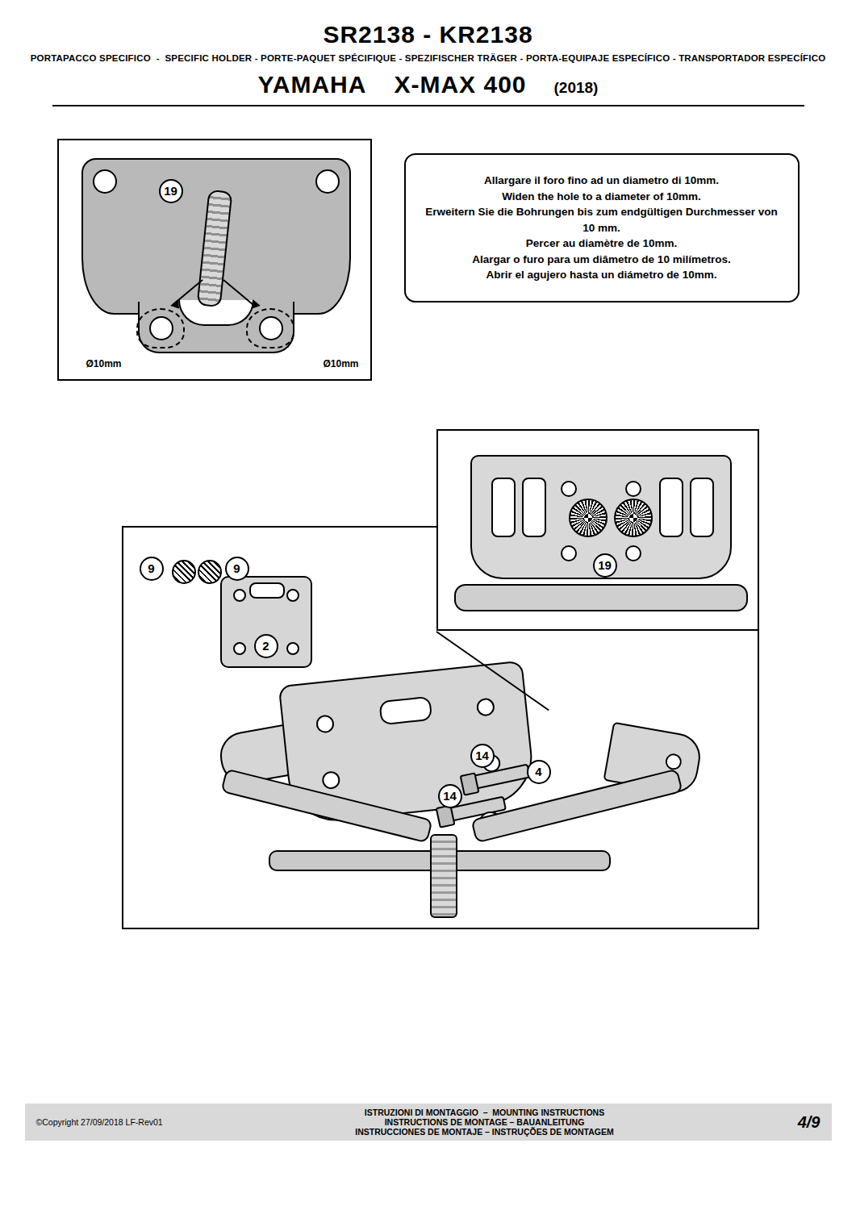SR2138 - KR2138
PORTAPACCO SPECIFICO - SPECIFIC HOLDER - PORTE-PAQUET SPÉCIFIQUE - SPEZIFISCHER TRÄGER - PORTA-EQUIPAJE ESPECÍFICO - TRANSPORTADOR ESPECÍFICO
YAMAHA X-MAX 400 (2018)
19
Ø10mm
Ø10mm
Allargare il foro fino ad un diametro di 10mm.
Widen the hole to a diameter of 10mm.
Erweitern Sie die Bohrungen bis zum endgültigen Durchmesser von 10 mm.
Percer au diamètre de 10mm.
Alargar o furo para um diâmetro de 10 milímetros.
Abrir el agujero hasta un diámetro de 10mm.
19
2
9
9
14
14
4
4
©Copyright 27/09/2018 LF-Rev01
ISTRUZIONI DI MONTAGGIO – MOUNTING INSTRUCTIONS
INSTRUCTIONS DE MONTAGE – BAUANLEITUNG
INSTRUCCIONES DE MONTAJE – INSTRUÇÕES DE MONTAGEM
4/9